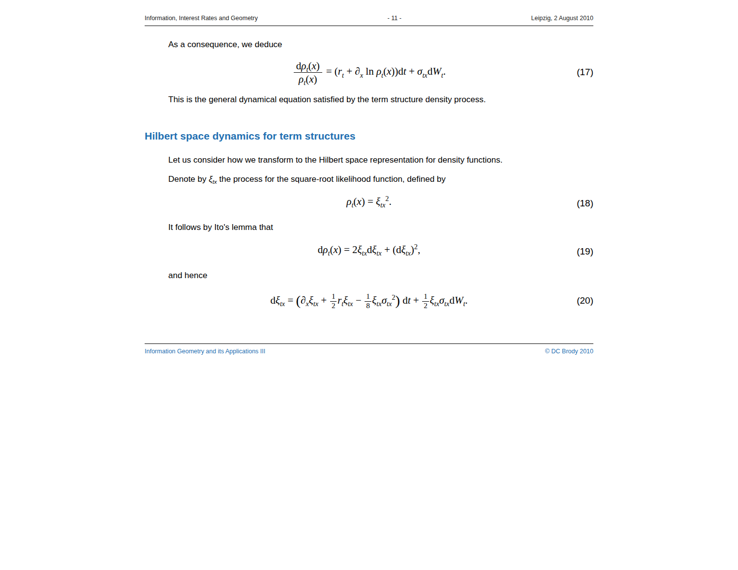Information, Interest Rates and Geometry - 11 - Leipzig, 2 August 2010
As a consequence, we deduce
dρt(x) ρt(x) = (rt + ∂x ln ρt(x))dt + σtxdWt.
(17)
This is the general dynamical equation satisfied by the term structure density process.
Hilbert space dynamics for term structures
Let us consider how we transform to the Hilbert space representation for density functions.
Denote by ξtx the process for the square-root likelihood function, defined by
ρt(x) = ξtx2.
(18)
It follows by Ito's lemma that
dρt(x) = 2ξtxdξtx + (dξtx)2,
(19)
and hence
dξtx = (∂xξtx + 12 rtξtx − 18 ξtxσtx2) dt + 12 ξtxσtxdWt.
(20)
Information Geometry and its Applications III © DC Brody 2010